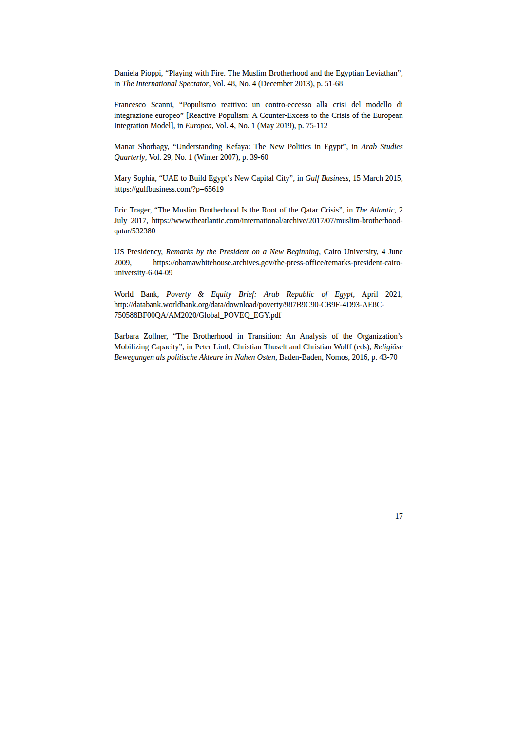Daniela Pioppi, “Playing with Fire. The Muslim Brotherhood and the Egyptian Leviathan”, in The International Spectator, Vol. 48, No. 4 (December 2013), p. 51-68
Francesco Scanni, “Populismo reattivo: un contro-eccesso alla crisi del modello di integrazione europeo” [Reactive Populism: A Counter-Excess to the Crisis of the European Integration Model], in Europea, Vol. 4, No. 1 (May 2019), p. 75-112
Manar Shorbagy, “Understanding Kefaya: The New Politics in Egypt”, in Arab Studies Quarterly, Vol. 29, No. 1 (Winter 2007), p. 39-60
Mary Sophia, “UAE to Build Egypt’s New Capital City”, in Gulf Business, 15 March 2015, https://gulfbusiness.com/?p=65619
Eric Trager, “The Muslim Brotherhood Is the Root of the Qatar Crisis”, in The Atlantic, 2 July 2017, https://www.theatlantic.com/international/archive/2017/07/muslim-brotherhood-qatar/532380
US Presidency, Remarks by the President on a New Beginning, Cairo University, 4 June 2009, https://obamawhitehouse.archives.gov/the-press-office/remarks-president-cairo-university-6-04-09
World Bank, Poverty & Equity Brief: Arab Republic of Egypt, April 2021, http://databank.worldbank.org/data/download/poverty/987B9C90-CB9F-4D93-AE8C-750588BF00QA/AM2020/Global_POVEQ_EGY.pdf
Barbara Zollner, “The Brotherhood in Transition: An Analysis of the Organization’s Mobilizing Capacity”, in Peter Lintl, Christian Thuselt and Christian Wolff (eds), Religiöse Bewegungen als politische Akteure im Nahen Osten, Baden-Baden, Nomos, 2016, p. 43-70
17